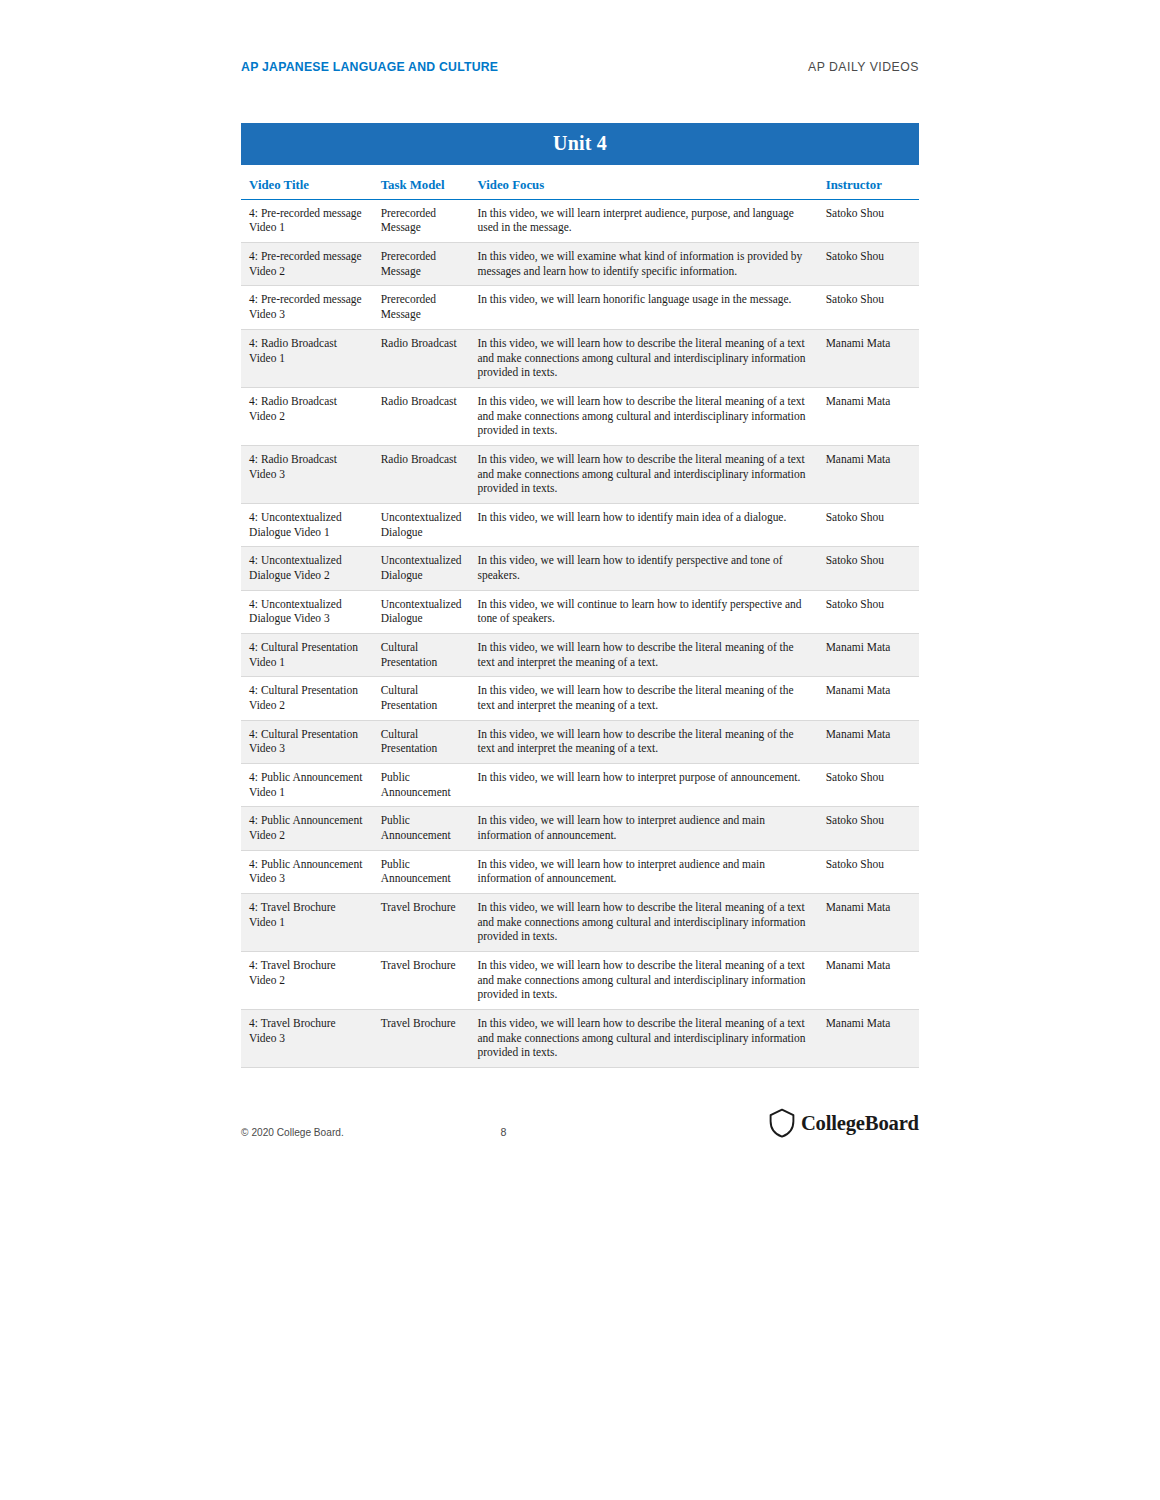AP Japanese Language and Culture
AP Daily Videos
Unit 4
| Video Title | Task Model | Video Focus | Instructor |
| --- | --- | --- | --- |
| 4: Pre-recorded message Video 1 | Prerecorded Message | In this video, we will learn interpret audience, purpose, and language used in the message. | Satoko Shou |
| 4: Pre-recorded message Video 2 | Prerecorded Message | In this video, we will examine what kind of information is provided by messages and learn how to identify specific information. | Satoko Shou |
| 4: Pre-recorded message Video 3 | Prerecorded Message | In this video, we will learn honorific language usage in the message. | Satoko Shou |
| 4: Radio Broadcast Video 1 | Radio Broadcast | In this video, we will learn how to describe the literal meaning of a text and make connections among cultural and interdisciplinary information provided in texts. | Manami Mata |
| 4: Radio Broadcast Video 2 | Radio Broadcast | In this video, we will learn how to describe the literal meaning of a text and make connections among cultural and interdisciplinary information provided in texts. | Manami Mata |
| 4: Radio Broadcast Video 3 | Radio Broadcast | In this video, we will learn how to describe the literal meaning of a text and make connections among cultural and interdisciplinary information provided in texts. | Manami Mata |
| 4: Uncontextualized Dialogue Video 1 | Uncontextualized Dialogue | In this video, we will learn how to identify main idea of a dialogue. | Satoko Shou |
| 4: Uncontextualized Dialogue Video 2 | Uncontextualized Dialogue | In this video, we will learn how to identify perspective and tone of speakers. | Satoko Shou |
| 4: Uncontextualized Dialogue Video 3 | Uncontextualized Dialogue | In this video, we will continue to learn how to identify perspective and tone of speakers. | Satoko Shou |
| 4: Cultural Presentation Video 1 | Cultural Presentation | In this video, we will learn how to describe the literal meaning of the text and interpret the meaning of a text. | Manami Mata |
| 4: Cultural Presentation Video 2 | Cultural Presentation | In this video, we will learn how to describe the literal meaning of the text and interpret the meaning of a text. | Manami Mata |
| 4: Cultural Presentation Video 3 | Cultural Presentation | In this video, we will learn how to describe the literal meaning of the text and interpret the meaning of a text. | Manami Mata |
| 4: Public Announcement Video 1 | Public Announcement | In this video, we will learn how to interpret purpose of announcement. | Satoko Shou |
| 4: Public Announcement Video 2 | Public Announcement | In this video, we will learn how to interpret audience and main information of announcement. | Satoko Shou |
| 4: Public Announcement Video 3 | Public Announcement | In this video, we will learn how to interpret audience and main information of announcement. | Satoko Shou |
| 4: Travel Brochure Video 1 | Travel Brochure | In this video, we will learn how to describe the literal meaning of a text and make connections among cultural and interdisciplinary information provided in texts. | Manami Mata |
| 4: Travel Brochure Video 2 | Travel Brochure | In this video, we will learn how to describe the literal meaning of a text and make connections among cultural and interdisciplinary information provided in texts. | Manami Mata |
| 4: Travel Brochure Video 3 | Travel Brochure | In this video, we will learn how to describe the literal meaning of a text and make connections among cultural and interdisciplinary information provided in texts. | Manami Mata |
© 2020 College Board.
8
CollegeBoard